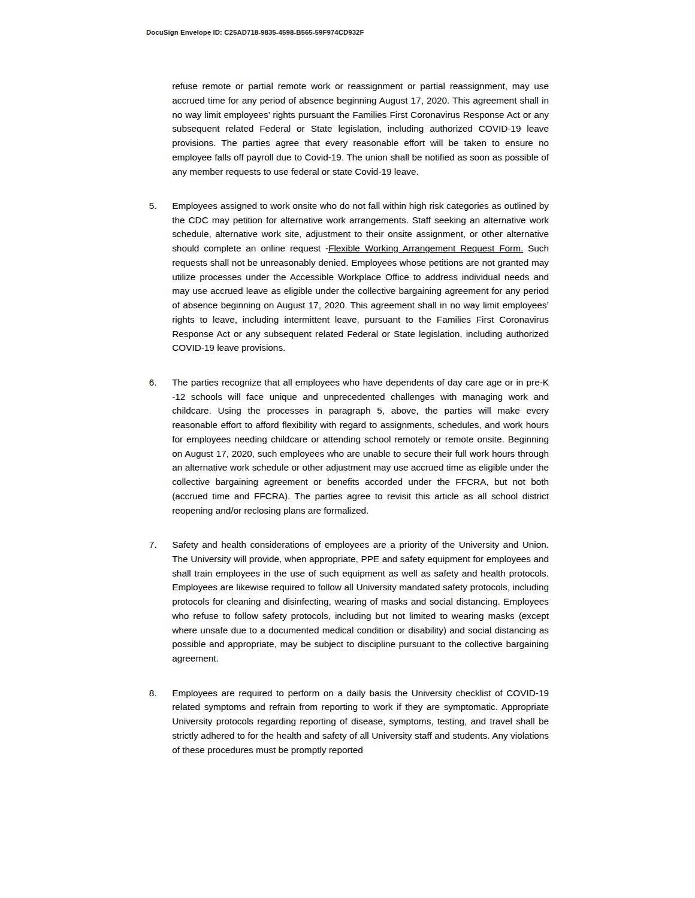DocuSign Envelope ID: C25AD718-9835-4598-B565-59F974CD932F
refuse remote or partial remote work or reassignment or partial reassignment, may use accrued time for any period of absence beginning August 17, 2020. This agreement shall in no way limit employees’ rights pursuant the Families First Coronavirus Response Act or any subsequent related Federal or State legislation, including authorized COVID-19 leave provisions. The parties agree that every reasonable effort will be taken to ensure no employee falls off payroll due to Covid-19. The union shall be notified as soon as possible of any member requests to use federal or state Covid-19 leave.
Employees assigned to work onsite who do not fall within high risk categories as outlined by the CDC may petition for alternative work arrangements. Staff seeking an alternative work schedule, alternative work site, adjustment to their onsite assignment, or other alternative should complete an online request -Flexible Working Arrangement Request Form. Such requests shall not be unreasonably denied. Employees whose petitions are not granted may utilize processes under the Accessible Workplace Office to address individual needs and may use accrued leave as eligible under the collective bargaining agreement for any period of absence beginning on August 17, 2020. This agreement shall in no way limit employees’ rights to leave, including intermittent leave, pursuant to the Families First Coronavirus Response Act or any subsequent related Federal or State legislation, including authorized COVID-19 leave provisions.
The parties recognize that all employees who have dependents of day care age or in pre-K -12 schools will face unique and unprecedented challenges with managing work and childcare. Using the processes in paragraph 5, above, the parties will make every reasonable effort to afford flexibility with regard to assignments, schedules, and work hours for employees needing childcare or attending school remotely or remote onsite. Beginning on August 17, 2020, such employees who are unable to secure their full work hours through an alternative work schedule or other adjustment may use accrued time as eligible under the collective bargaining agreement or benefits accorded under the FFCRA, but not both (accrued time and FFCRA). The parties agree to revisit this article as all school district reopening and/or reclosing plans are formalized.
Safety and health considerations of employees are a priority of the University and Union. The University will provide, when appropriate, PPE and safety equipment for employees and shall train employees in the use of such equipment as well as safety and health protocols. Employees are likewise required to follow all University mandated safety protocols, including protocols for cleaning and disinfecting, wearing of masks and social distancing. Employees who refuse to follow safety protocols, including but not limited to wearing masks (except where unsafe due to a documented medical condition or disability) and social distancing as possible and appropriate, may be subject to discipline pursuant to the collective bargaining agreement.
Employees are required to perform on a daily basis the University checklist of COVID-19 related symptoms and refrain from reporting to work if they are symptomatic. Appropriate University protocols regarding reporting of disease, symptoms, testing, and travel shall be strictly adhered to for the health and safety of all University staff and students. Any violations of these procedures must be promptly reported